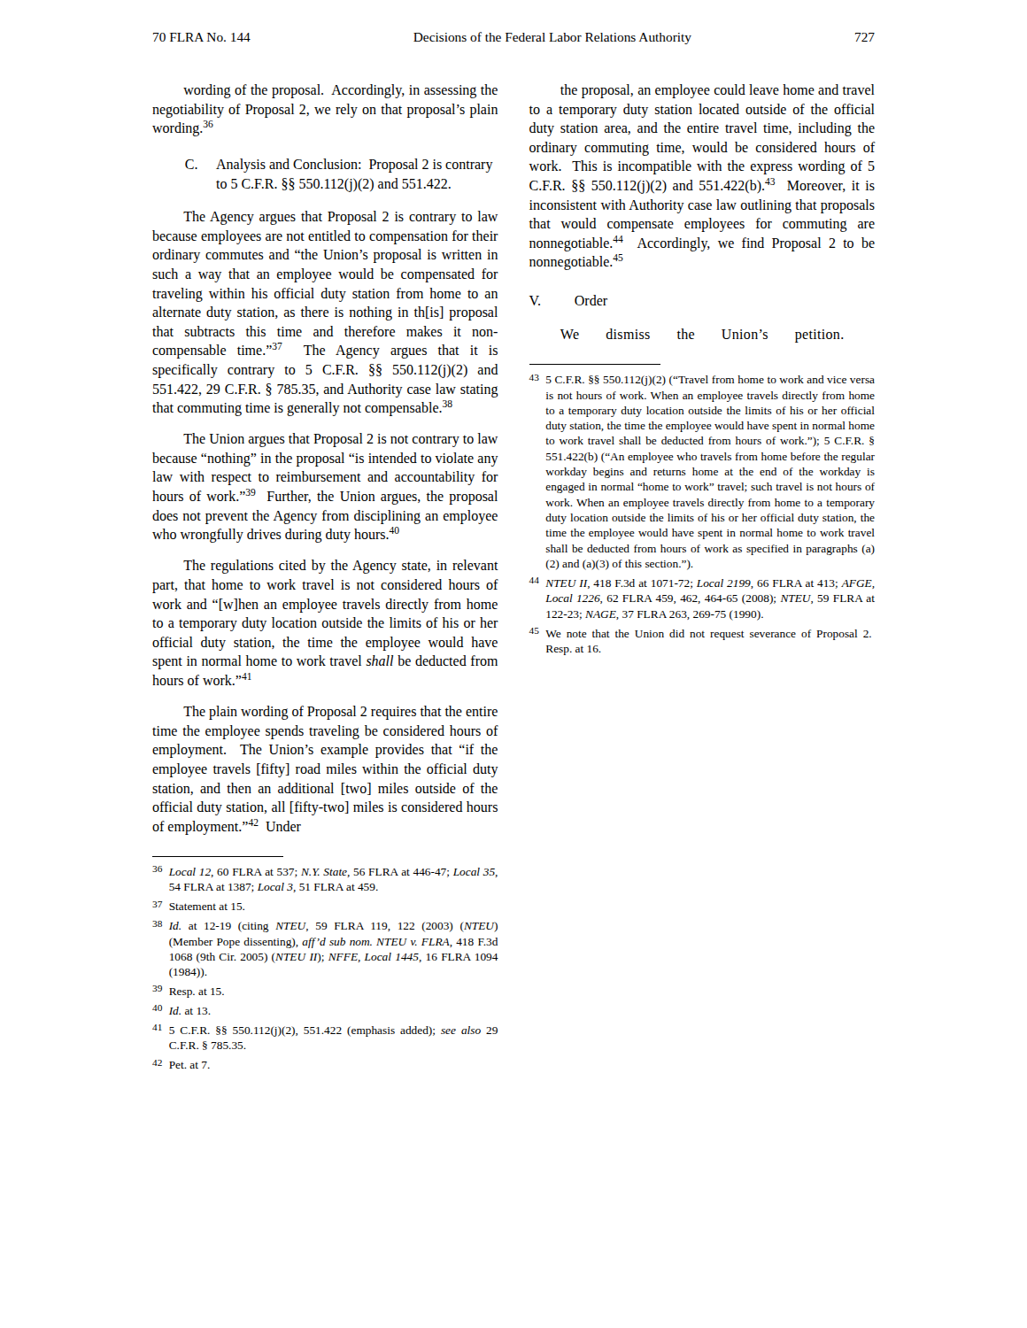70 FLRA No. 144
Decisions of the Federal Labor Relations Authority
727
wording of the proposal. Accordingly, in assessing the negotiability of Proposal 2, we rely on that proposal’s plain wording.36
C. Analysis and Conclusion: Proposal 2 is contrary to 5 C.F.R. §§ 550.112(j)(2) and 551.422.
The Agency argues that Proposal 2 is contrary to law because employees are not entitled to compensation for their ordinary commutes and “the Union’s proposal is written in such a way that an employee would be compensated for traveling within his official duty station from home to an alternate duty station, as there is nothing in th[is] proposal that subtracts this time and therefore makes it non-compensable time.”37 The Agency argues that it is specifically contrary to 5 C.F.R. §§ 550.112(j)(2) and 551.422, 29 C.F.R. § 785.35, and Authority case law stating that commuting time is generally not compensable.38
The Union argues that Proposal 2 is not contrary to law because “nothing” in the proposal “is intended to violate any law with respect to reimbursement and accountability for hours of work.”39 Further, the Union argues, the proposal does not prevent the Agency from disciplining an employee who wrongfully drives during duty hours.40
The regulations cited by the Agency state, in relevant part, that home to work travel is not considered hours of work and “[w]hen an employee travels directly from home to a temporary duty location outside the limits of his or her official duty station, the time the employee would have spent in normal home to work travel shall be deducted from hours of work.”41
The plain wording of Proposal 2 requires that the entire time the employee spends traveling be considered hours of employment. The Union’s example provides that “if the employee travels [fifty] road miles within the official duty station, and then an additional [two] miles outside of the official duty station, all [fifty-two] miles is considered hours of employment.”42 Under
36 Local 12, 60 FLRA at 537; N.Y. State, 56 FLRA at 446-47; Local 35, 54 FLRA at 1387; Local 3, 51 FLRA at 459.
37 Statement at 15.
38 Id. at 12-19 (citing NTEU, 59 FLRA 119, 122 (2003) (NTEU) (Member Pope dissenting), aff’d sub nom. NTEU v. FLRA, 418 F.3d 1068 (9th Cir. 2005) (NTEU II); NFFE, Local 1445, 16 FLRA 1094 (1984)).
39 Resp. at 15.
40 Id. at 13.
415 C.F.R. §§ 550.112(j)(2), 551.422 (emphasis added); see also 29 C.F.R. § 785.35.
42 Pet. at 7.
the proposal, an employee could leave home and travel to a temporary duty station located outside of the official duty station area, and the entire travel time, including the ordinary commuting time, would be considered hours of work. This is incompatible with the express wording of 5 C.F.R. §§ 550.112(j)(2) and 551.422(b).43 Moreover, it is inconsistent with Authority case law outlining that proposals that would compensate employees for commuting are nonnegotiable.44 Accordingly, we find Proposal 2 to be nonnegotiable.45
V. Order
We dismiss the Union’s petition.
435 C.F.R. §§ 550.112(j)(2) (“Travel from home to work and vice versa is not hours of work. When an employee travels directly from home to a temporary duty location outside the limits of his or her official duty station, the time the employee would have spent in normal home to work travel shall be deducted from hours of work.”); 5 C.F.R. § 551.422(b) (“An employee who travels from home before the regular workday begins and returns home at the end of the workday is engaged in normal “home to work” travel; such travel is not hours of work. When an employee travels directly from home to a temporary duty location outside the limits of his or her official duty station, the time the employee would have spent in normal home to work travel shall be deducted from hours of work as specified in paragraphs (a)(2) and (a)(3) of this section.”).
44 NTEU II, 418 F.3d at 1071-72; Local 2199, 66 FLRA at 413; AFGE, Local 1226, 62 FLRA 459, 462, 464-65 (2008); NTEU, 59 FLRA at 122-23; NAGE, 37 FLRA 263, 269-75 (1990).
45 We note that the Union did not request severance of Proposal 2. Resp. at 16.